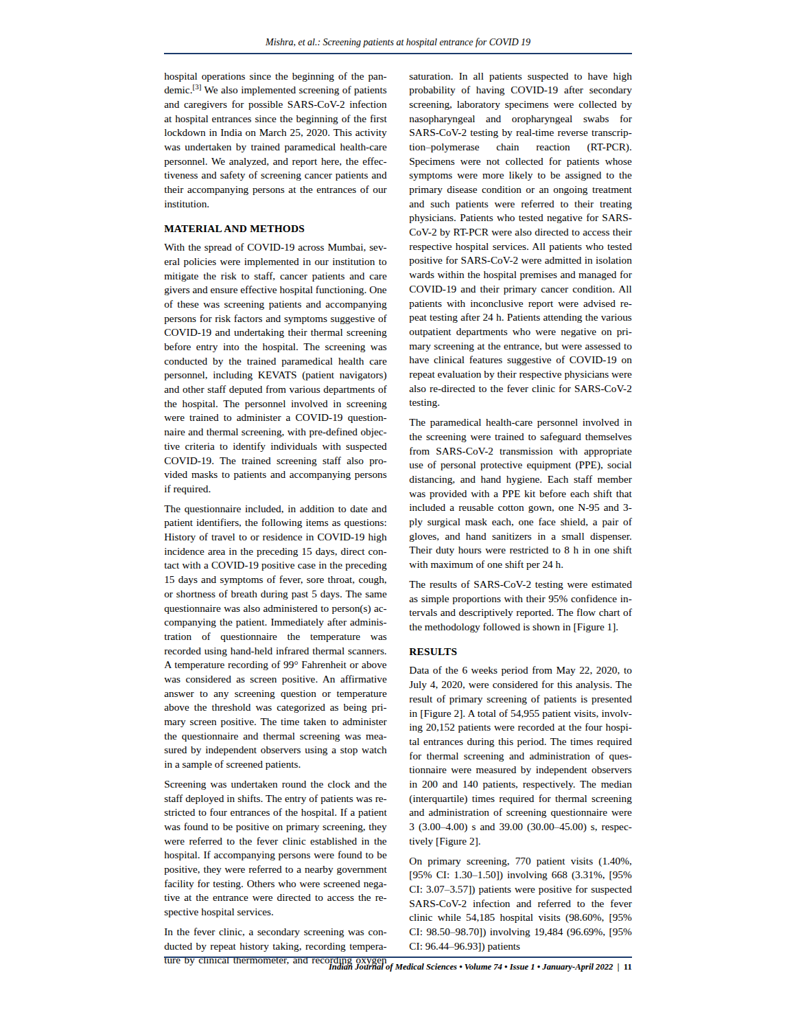Mishra, et al.: Screening patients at hospital entrance for COVID 19
hospital operations since the beginning of the pandemic.[3] We also implemented screening of patients and caregivers for possible SARS-CoV-2 infection at hospital entrances since the beginning of the first lockdown in India on March 25, 2020. This activity was undertaken by trained paramedical health-care personnel. We analyzed, and report here, the effectiveness and safety of screening cancer patients and their accompanying persons at the entrances of our institution.
Material and Methods
With the spread of COVID-19 across Mumbai, several policies were implemented in our institution to mitigate the risk to staff, cancer patients and care givers and ensure effective hospital functioning. One of these was screening patients and accompanying persons for risk factors and symptoms suggestive of COVID-19 and undertaking their thermal screening before entry into the hospital. The screening was conducted by the trained paramedical health care personnel, including KEVATS (patient navigators) and other staff deputed from various departments of the hospital. The personnel involved in screening were trained to administer a COVID-19 questionnaire and thermal screening, with pre-defined objective criteria to identify individuals with suspected COVID-19. The trained screening staff also provided masks to patients and accompanying persons if required.
The questionnaire included, in addition to date and patient identifiers, the following items as questions: History of travel to or residence in COVID-19 high incidence area in the preceding 15 days, direct contact with a COVID-19 positive case in the preceding 15 days and symptoms of fever, sore throat, cough, or shortness of breath during past 5 days. The same questionnaire was also administered to person(s) accompanying the patient. Immediately after administration of questionnaire the temperature was recorded using hand-held infrared thermal scanners. A temperature recording of 99° Fahrenheit or above was considered as screen positive. An affirmative answer to any screening question or temperature above the threshold was categorized as being primary screen positive. The time taken to administer the questionnaire and thermal screening was measured by independent observers using a stop watch in a sample of screened patients.
Screening was undertaken round the clock and the staff deployed in shifts. The entry of patients was restricted to four entrances of the hospital. If a patient was found to be positive on primary screening, they were referred to the fever clinic established in the hospital. If accompanying persons were found to be positive, they were referred to a nearby government facility for testing. Others who were screened negative at the entrance were directed to access the respective hospital services.
In the fever clinic, a secondary screening was conducted by repeat history taking, recording temperature by clinical thermometer, and recording oxygen saturation. In all patients suspected to have high probability of having COVID-19 after secondary screening, laboratory specimens were collected by nasopharyngeal and oropharyngeal swabs for SARS-CoV-2 testing by real-time reverse transcription–polymerase chain reaction (RT-PCR). Specimens were not collected for patients whose symptoms were more likely to be assigned to the primary disease condition or an ongoing treatment and such patients were referred to their treating physicians. Patients who tested negative for SARS-CoV-2 by RT-PCR were also directed to access their respective hospital services. All patients who tested positive for SARS-CoV-2 were admitted in isolation wards within the hospital premises and managed for COVID-19 and their primary cancer condition. All patients with inconclusive report were advised repeat testing after 24 h. Patients attending the various outpatient departments who were negative on primary screening at the entrance, but were assessed to have clinical features suggestive of COVID-19 on repeat evaluation by their respective physicians were also re-directed to the fever clinic for SARS-CoV-2 testing.
The paramedical health-care personnel involved in the screening were trained to safeguard themselves from SARS-CoV-2 transmission with appropriate use of personal protective equipment (PPE), social distancing, and hand hygiene. Each staff member was provided with a PPE kit before each shift that included a reusable cotton gown, one N-95 and 3-ply surgical mask each, one face shield, a pair of gloves, and hand sanitizers in a small dispenser. Their duty hours were restricted to 8 h in one shift with maximum of one shift per 24 h.
The results of SARS-CoV-2 testing were estimated as simple proportions with their 95% confidence intervals and descriptively reported. The flow chart of the methodology followed is shown in [Figure 1].
Results
Data of the 6 weeks period from May 22, 2020, to July 4, 2020, were considered for this analysis. The result of primary screening of patients is presented in [Figure 2]. A total of 54,955 patient visits, involving 20,152 patients were recorded at the four hospital entrances during this period. The times required for thermal screening and administration of questionnaire were measured by independent observers in 200 and 140 patients, respectively. The median (interquartile) times required for thermal screening and administration of screening questionnaire were 3 (3.00–4.00) s and 39.00 (30.00–45.00) s, respectively [Figure 2].
On primary screening, 770 patient visits (1.40%, [95% CI: 1.30–1.50]) involving 668 (3.31%, [95% CI: 3.07–3.57]) patients were positive for suspected SARS-CoV-2 infection and referred to the fever clinic while 54,185 hospital visits (98.60%, [95% CI: 98.50–98.70]) involving 19,484 (96.69%, [95% CI: 96.44–96.93]) patients
Indian Journal of Medical Sciences • Volume 74 • Issue 1 • January-April 2022 | 11